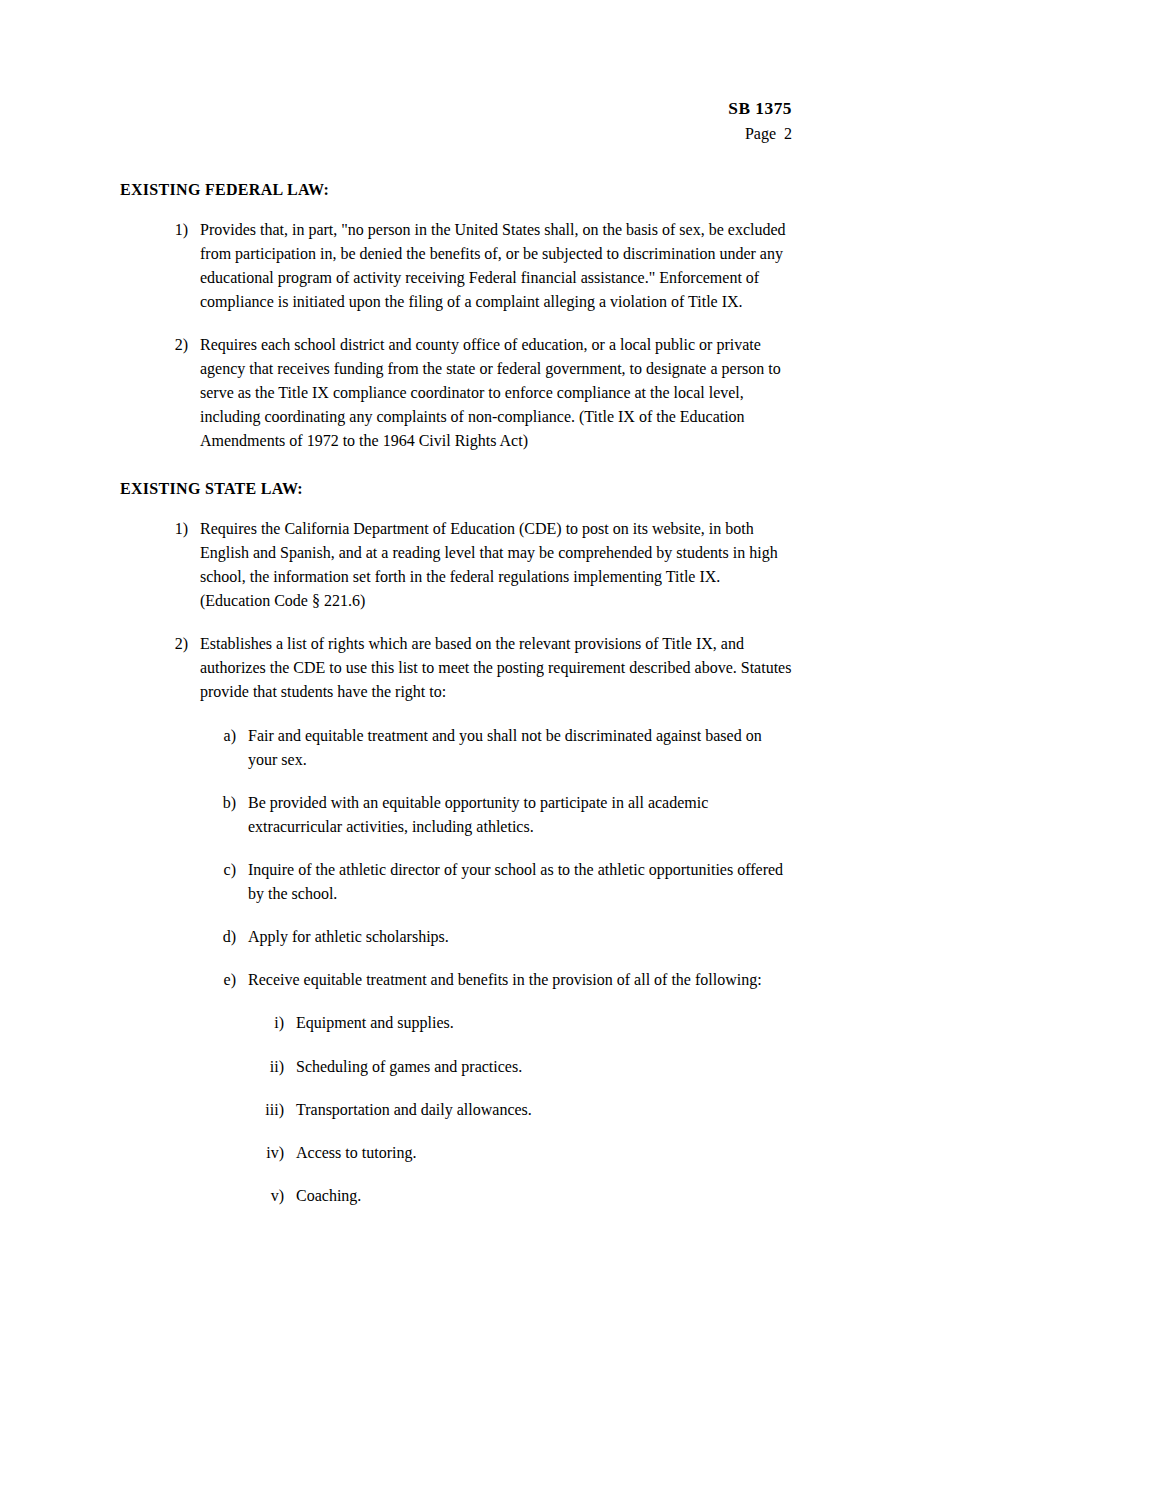SB 1375
Page 2
EXISTING FEDERAL LAW:
Provides that, in part, "no person in the United States shall, on the basis of sex, be excluded from participation in, be denied the benefits of, or be subjected to discrimination under any educational program of activity receiving Federal financial assistance." Enforcement of compliance is initiated upon the filing of a complaint alleging a violation of Title IX.
Requires each school district and county office of education, or a local public or private agency that receives funding from the state or federal government, to designate a person to serve as the Title IX compliance coordinator to enforce compliance at the local level, including coordinating any complaints of non-compliance. (Title IX of the Education Amendments of 1972 to the 1964 Civil Rights Act)
EXISTING STATE LAW:
Requires the California Department of Education (CDE) to post on its website, in both English and Spanish, and at a reading level that may be comprehended by students in high school, the information set forth in the federal regulations implementing Title IX. (Education Code § 221.6)
Establishes a list of rights which are based on the relevant provisions of Title IX, and authorizes the CDE to use this list to meet the posting requirement described above. Statutes provide that students have the right to:
Fair and equitable treatment and you shall not be discriminated against based on your sex.
Be provided with an equitable opportunity to participate in all academic extracurricular activities, including athletics.
Inquire of the athletic director of your school as to the athletic opportunities offered by the school.
Apply for athletic scholarships.
Receive equitable treatment and benefits in the provision of all of the following:
Equipment and supplies.
Scheduling of games and practices.
Transportation and daily allowances.
Access to tutoring.
Coaching.